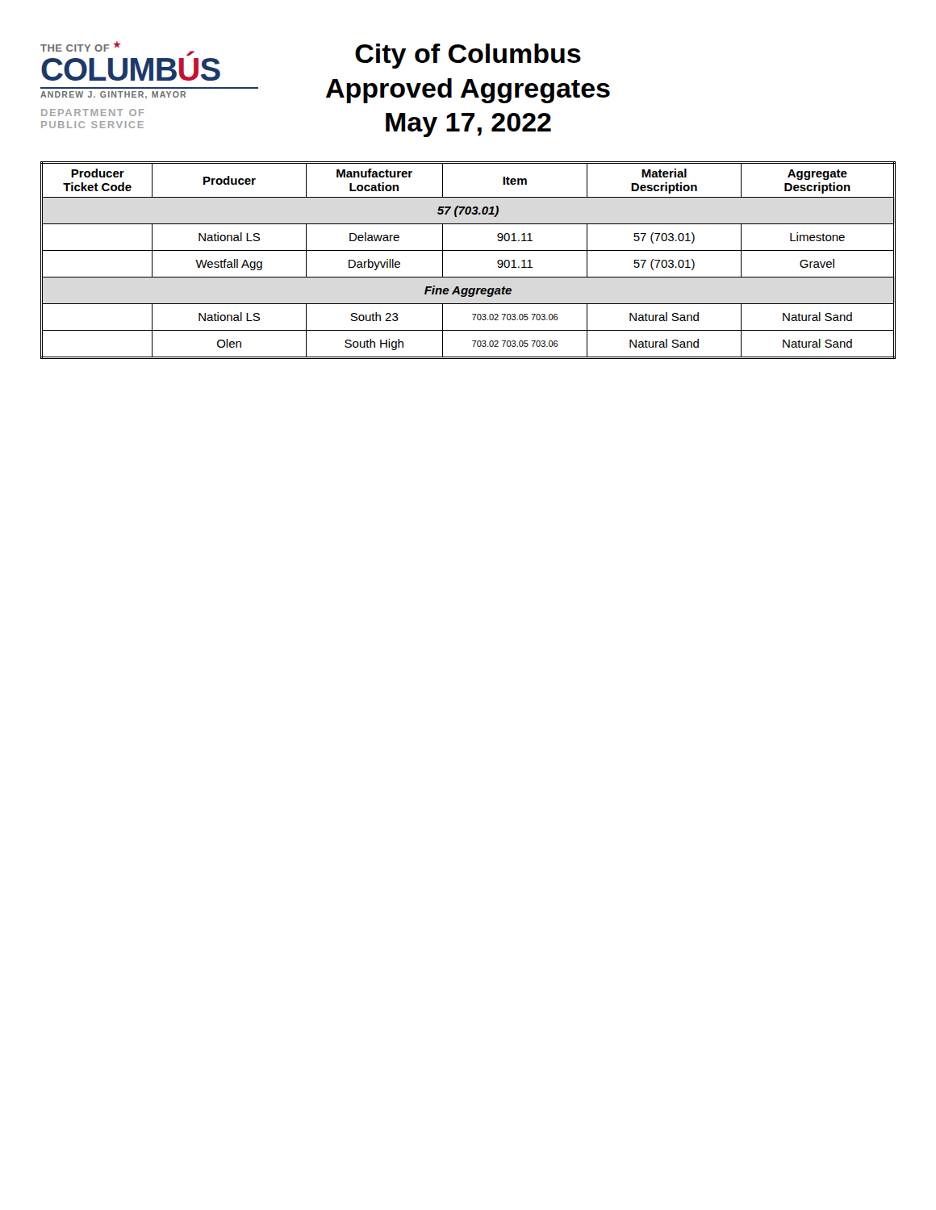The City of ★
COLUMBÚS
ANDREW J. GINTHER, MAYOR
DEPARTMENT OF
PUBLIC SERVICE
City of Columbus
Approved Aggregates
May 17, 2022
| Producer Ticket Code | Producer | Manufacturer Location | Item | Material Description | Aggregate Description |
| --- | --- | --- | --- | --- | --- |
| 57 (703.01) |
| | National LS | Delaware | 901.11 | 57 (703.01) | Limestone |
| | Westfall Agg | Darbyville | 901.11 | 57 (703.01) | Gravel |
| Fine Aggregate |
| | National LS | South 23 | 703.02 703.05 703.06 | Natural Sand | Natural Sand |
| | Olen | South High | 703.02 703.05 703.06 | Natural Sand | Natural Sand |